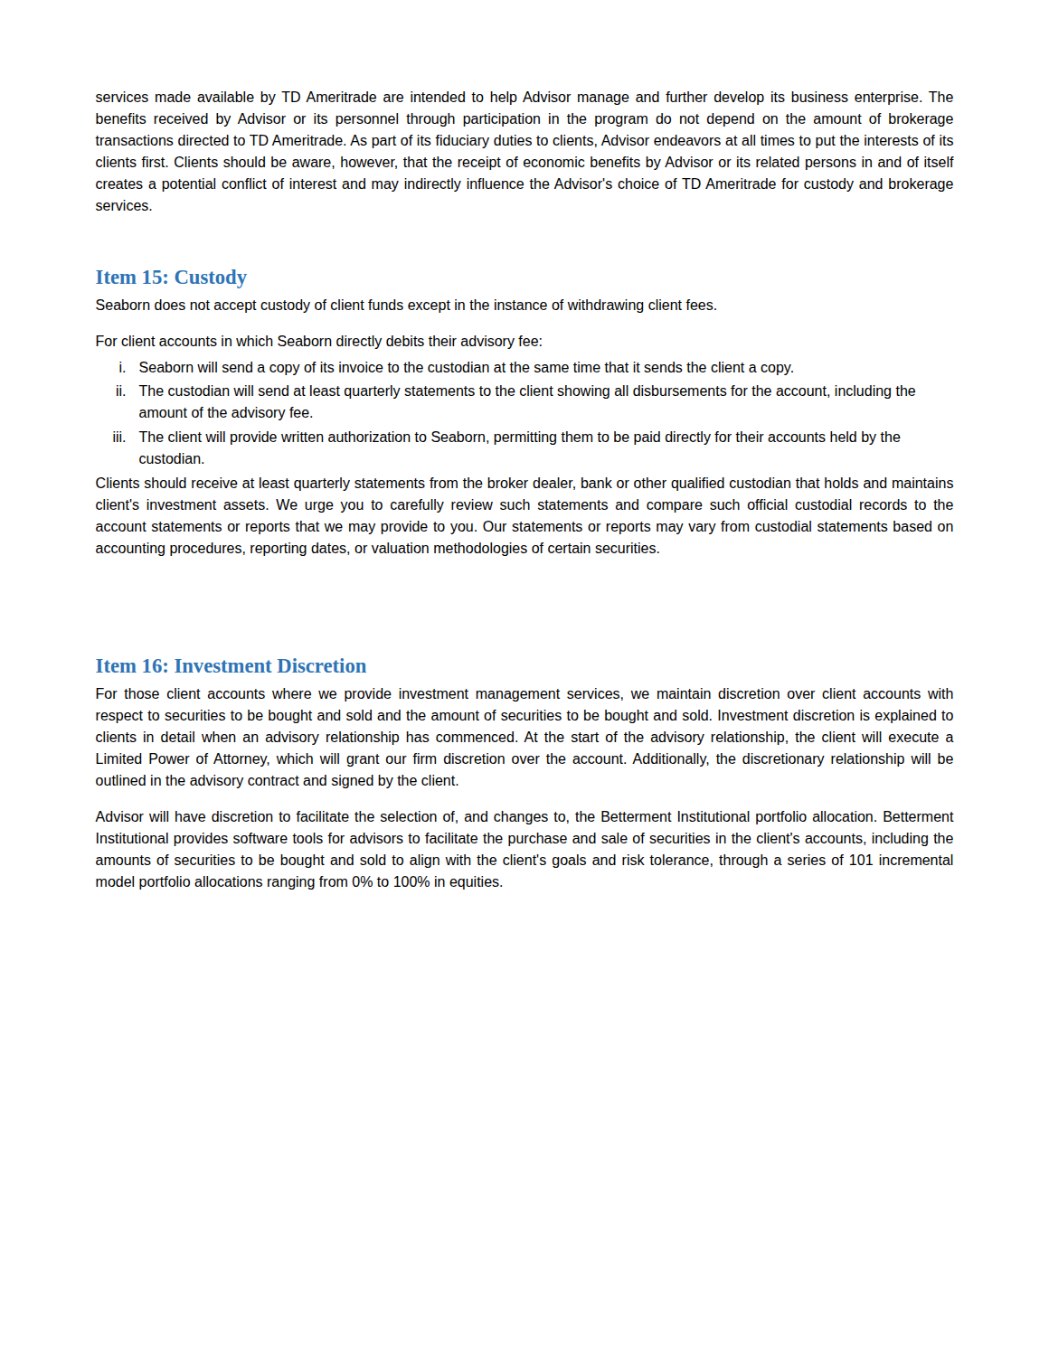services made available by TD Ameritrade are intended to help Advisor manage and further develop its business enterprise. The benefits received by Advisor or its personnel through participation in the program do not depend on the amount of brokerage transactions directed to TD Ameritrade. As part of its fiduciary duties to clients, Advisor endeavors at all times to put the interests of its clients first. Clients should be aware, however, that the receipt of economic benefits by Advisor or its related persons in and of itself creates a potential conflict of interest and may indirectly influence the Advisor's choice of TD Ameritrade for custody and brokerage services.
Item 15: Custody
Seaborn does not accept custody of client funds except in the instance of withdrawing client fees.
For client accounts in which Seaborn directly debits their advisory fee:
Seaborn will send a copy of its invoice to the custodian at the same time that it sends the client a copy.
The custodian will send at least quarterly statements to the client showing all disbursements for the account, including the amount of the advisory fee.
The client will provide written authorization to Seaborn, permitting them to be paid directly for their accounts held by the custodian.
Clients should receive at least quarterly statements from the broker dealer, bank or other qualified custodian that holds and maintains client's investment assets. We urge you to carefully review such statements and compare such official custodial records to the account statements or reports that we may provide to you. Our statements or reports may vary from custodial statements based on accounting procedures, reporting dates, or valuation methodologies of certain securities.
Item 16: Investment Discretion
For those client accounts where we provide investment management services, we maintain discretion over client accounts with respect to securities to be bought and sold and the amount of securities to be bought and sold. Investment discretion is explained to clients in detail when an advisory relationship has commenced. At the start of the advisory relationship, the client will execute a Limited Power of Attorney, which will grant our firm discretion over the account. Additionally, the discretionary relationship will be outlined in the advisory contract and signed by the client.
Advisor will have discretion to facilitate the selection of, and changes to, the Betterment Institutional portfolio allocation. Betterment Institutional provides software tools for advisors to facilitate the purchase and sale of securities in the client's accounts, including the amounts of securities to be bought and sold to align with the client's goals and risk tolerance, through a series of 101 incremental model portfolio allocations ranging from 0% to 100% in equities.